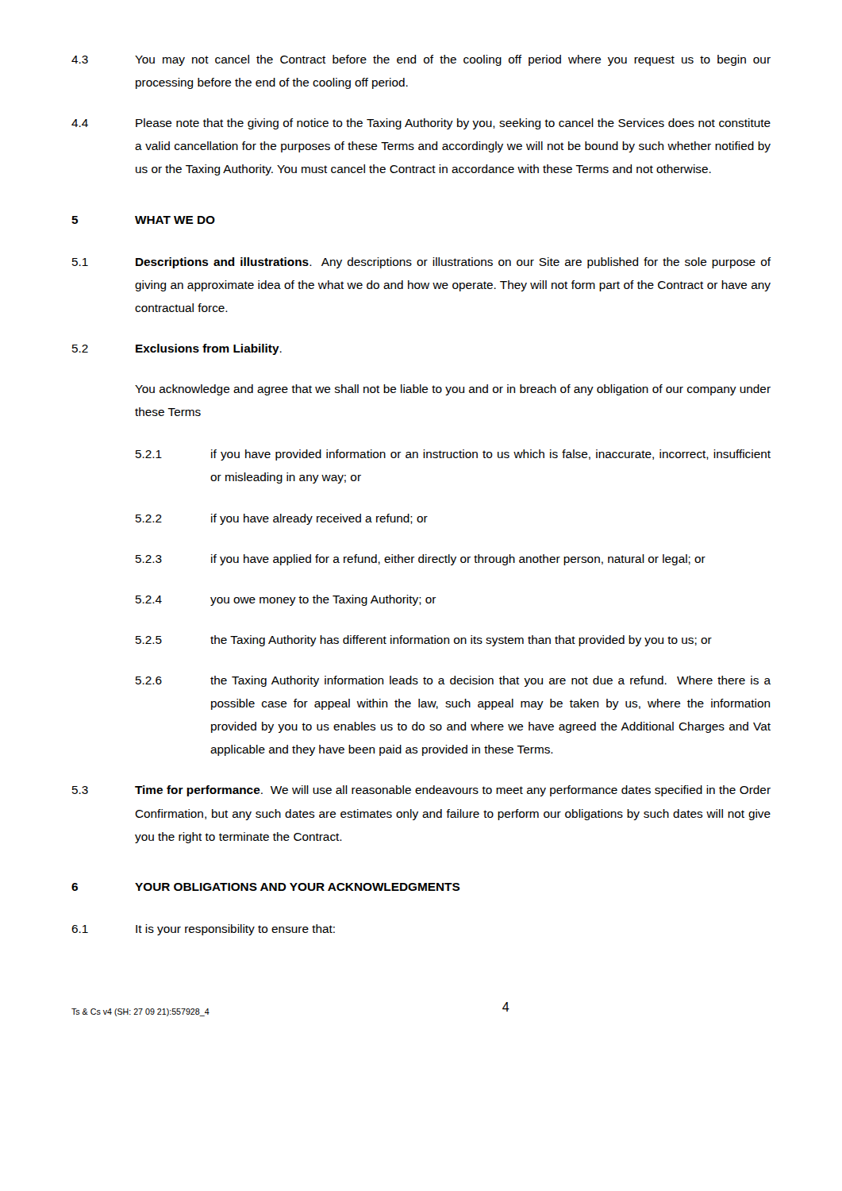4.3
You may not cancel the Contract before the end of the cooling off period where you request us to begin our processing before the end of the cooling off period.
4.4
Please note that the giving of notice to the Taxing Authority by you, seeking to cancel the Services does not constitute a valid cancellation for the purposes of these Terms and accordingly we will not be bound by such whether notified by us or the Taxing Authority. You must cancel the Contract in accordance with these Terms and not otherwise.
5
What we do
5.1
Descriptions and illustrations. Any descriptions or illustrations on our Site are published for the sole purpose of giving an approximate idea of the what we do and how we operate. They will not form part of the Contract or have any contractual force.
5.2
Exclusions from Liability.
You acknowledge and agree that we shall not be liable to you and or in breach of any obligation of our company under these Terms
5.2.1
if you have provided information or an instruction to us which is false, inaccurate, incorrect, insufficient or misleading in any way; or
5.2.2
if you have already received a refund; or
5.2.3
if you have applied for a refund, either directly or through another person, natural or legal; or
5.2.4
you owe money to the Taxing Authority; or
5.2.5
the Taxing Authority has different information on its system than that provided by you to us; or
5.2.6
the Taxing Authority information leads to a decision that you are not due a refund. Where there is a possible case for appeal within the law, such appeal may be taken by us, where the information provided by you to us enables us to do so and where we have agreed the Additional Charges and Vat applicable and they have been paid as provided in these Terms.
5.3
Time for performance. We will use all reasonable endeavours to meet any performance dates specified in the Order Confirmation, but any such dates are estimates only and failure to perform our obligations by such dates will not give you the right to terminate the Contract.
6
Your obligations and your acknowledgments
6.1
It is your responsibility to ensure that:
Ts & Cs v4 (SH: 27 09 21):557928_4
4